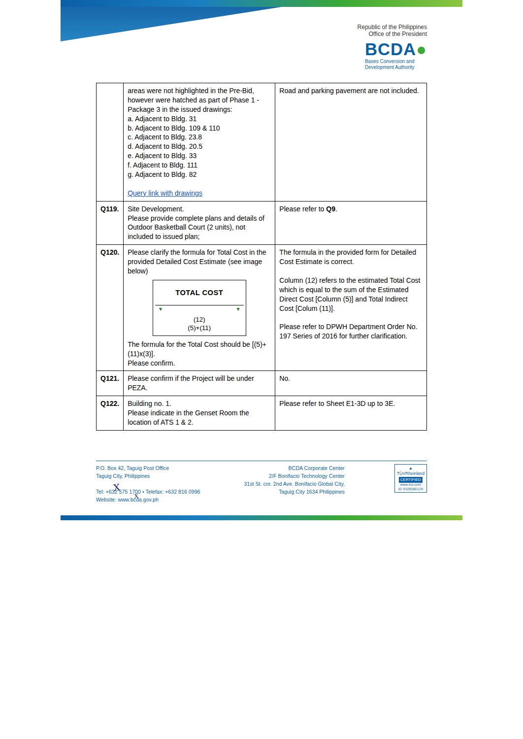Republic of the Philippines
Office of the President
BCDA●
Bases Conversion and
Development Authority
| | areas were not highlighted in the Pre-Bid, however were hatched as part of Phase 1 - Package 3 in the issued drawings: a. Adjacent to Bldg. 31 b. Adjacent to Bldg. 109 & 110 c. Adjacent to Bldg. 23.8 d. Adjacent to Bldg. 20.5 e. Adjacent to Bldg. 33 f. Adjacent to Bldg. 111 g. Adjacent to Bldg. 82 Query link with drawings | Road and parking pavement are not included. |
| Q119. | Site Development. Please provide complete plans and details of Outdoor Basketball Court (2 units), not included to issued plan; | Please refer to Q9 . |
| Q120. | Please clarify the formula for Total Cost in the provided Detailed Cost Estimate (see image below) TOTAL COST ▼ ▼ (12) (5)+(11) The formula for the Total Cost should be [(5)+(11)x(3)]. Please confirm. | The formula in the provided form for Detailed Cost Estimate is correct. Column (12) refers to the estimated Total Cost which is equal to the sum of the Estimated Direct Cost [Column (5)] and Total Indirect Cost [Colum (11)]. Please refer to DPWH Department Order No. 197 Series of 2016 for further clarification. |
| Q121. | Please confirm if the Project will be under PEZA. | No. |
| Q122. | Building no. 1. Please indicate in the Genset Room the location of ATS 1 & 2. | Please refer to Sheet E1-3D up to 3E. |
x
x
P.O. Box 42, Taguig Post Office
Taguig City, Philippines
Tel: +632 575 1700 • Telefax: +632 816 0996
Website: www.bcda.gov.ph
BCDA Corporate Center
2/F Bonifacio Technology Center
31st St. cor. 2nd Ave. Bonifacio Global City,
Taguig City 1634 Philippines
▲
TÜVRheinland
CERTIFIED
www.tuv.com
ID 9105080129